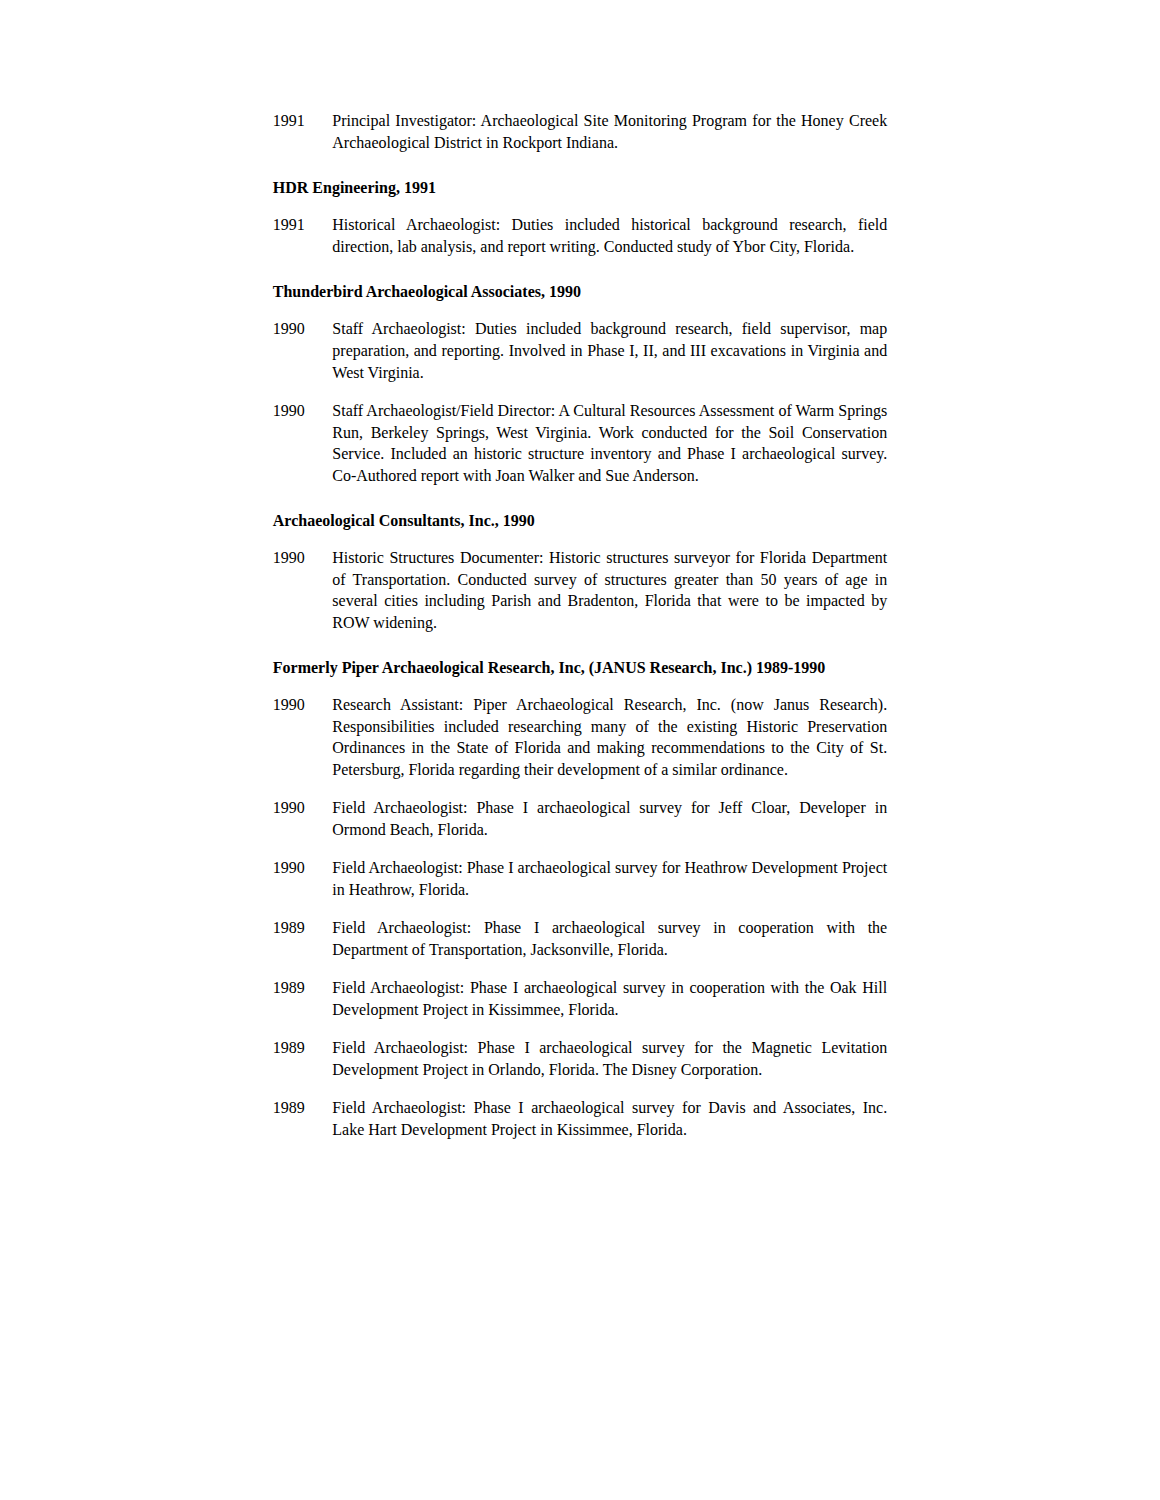1991
Principal Investigator: Archaeological Site Monitoring Program for the Honey Creek Archaeological District in Rockport Indiana.
HDR Engineering, 1991
1991
Historical Archaeologist: Duties included historical background research, field direction, lab analysis, and report writing. Conducted study of Ybor City, Florida.
Thunderbird Archaeological Associates, 1990
1990
Staff Archaeologist: Duties included background research, field supervisor, map preparation, and reporting. Involved in Phase I, II, and III excavations in Virginia and West Virginia.
1990
Staff Archaeologist/Field Director: A Cultural Resources Assessment of Warm Springs Run, Berkeley Springs, West Virginia. Work conducted for the Soil Conservation Service. Included an historic structure inventory and Phase I archaeological survey. Co-Authored report with Joan Walker and Sue Anderson.
Archaeological Consultants, Inc., 1990
1990
Historic Structures Documenter: Historic structures surveyor for Florida Department of Transportation. Conducted survey of structures greater than 50 years of age in several cities including Parish and Bradenton, Florida that were to be impacted by ROW widening.
Formerly Piper Archaeological Research, Inc, (JANUS Research, Inc.) 1989-1990
1990
Research Assistant: Piper Archaeological Research, Inc. (now Janus Research). Responsibilities included researching many of the existing Historic Preservation Ordinances in the State of Florida and making recommendations to the City of St. Petersburg, Florida regarding their development of a similar ordinance.
1990
Field Archaeologist: Phase I archaeological survey for Jeff Cloar, Developer in Ormond Beach, Florida.
1990
Field Archaeologist: Phase I archaeological survey for Heathrow Development Project in Heathrow, Florida.
1989
Field Archaeologist: Phase I archaeological survey in cooperation with the Department of Transportation, Jacksonville, Florida.
1989
Field Archaeologist: Phase I archaeological survey in cooperation with the Oak Hill Development Project in Kissimmee, Florida.
1989
Field Archaeologist: Phase I archaeological survey for the Magnetic Levitation Development Project in Orlando, Florida. The Disney Corporation.
1989
Field Archaeologist: Phase I archaeological survey for Davis and Associates, Inc. Lake Hart Development Project in Kissimmee, Florida.